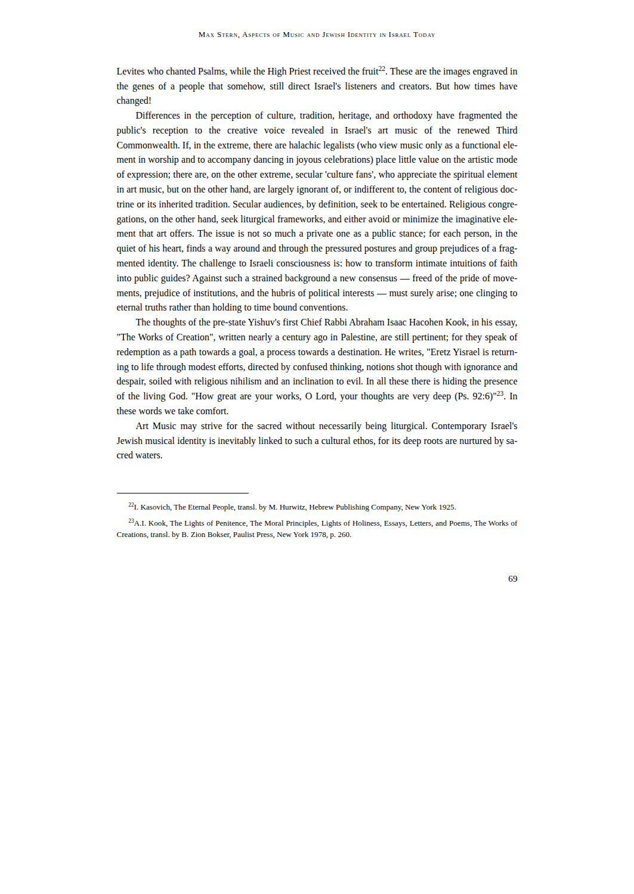Max Stern, Aspects of Music and Jewish Identity in Israel Today
Levites who chanted Psalms, while the High Priest received the fruit22. These are the images engraved in the genes of a people that somehow, still direct Israel's listeners and creators. But how times have changed!
Differences in the perception of culture, tradition, heritage, and orthodoxy have fragmented the public's reception to the creative voice revealed in Israel's art music of the renewed Third Commonwealth. If, in the extreme, there are halachic legalists (who view music only as a functional element in worship and to accompany dancing in joyous celebrations) place little value on the artistic mode of expression; there are, on the other extreme, secular 'culture fans', who appreciate the spiritual element in art music, but on the other hand, are largely ignorant of, or indifferent to, the content of religious doctrine or its inherited tradition. Secular audiences, by definition, seek to be entertained. Religious congregations, on the other hand, seek liturgical frameworks, and either avoid or minimize the imaginative element that art offers. The issue is not so much a private one as a public stance; for each person, in the quiet of his heart, finds a way around and through the pressured postures and group prejudices of a fragmented identity. The challenge to Israeli consciousness is: how to transform intimate intuitions of faith into public guides? Against such a strained background a new consensus — freed of the pride of movements, prejudice of institutions, and the hubris of political interests — must surely arise; one clinging to eternal truths rather than holding to time bound conventions.
The thoughts of the pre-state Yishuv's first Chief Rabbi Abraham Isaac Hacohen Kook, in his essay, "The Works of Creation", written nearly a century ago in Palestine, are still pertinent; for they speak of redemption as a path towards a goal, a process towards a destination. He writes, "Eretz Yisrael is returning to life through modest efforts, directed by confused thinking, notions shot though with ignorance and despair, soiled with religious nihilism and an inclination to evil. In all these there is hiding the presence of the living God. "How great are your works, O Lord, your thoughts are very deep (Ps. 92:6)"23. In these words we take comfort.
Art Music may strive for the sacred without necessarily being liturgical. Contemporary Israel's Jewish musical identity is inevitably linked to such a cultural ethos, for its deep roots are nurtured by sacred waters.
22I. Kasovich, The Eternal People, transl. by M. Hurwitz, Hebrew Publishing Company, New York 1925.
23A.I. Kook, The Lights of Penitence, The Moral Principles, Lights of Holiness, Essays, Letters, and Poems, The Works of Creations, transl. by B. Zion Bokser, Paulist Press, New York 1978, p. 260.
69